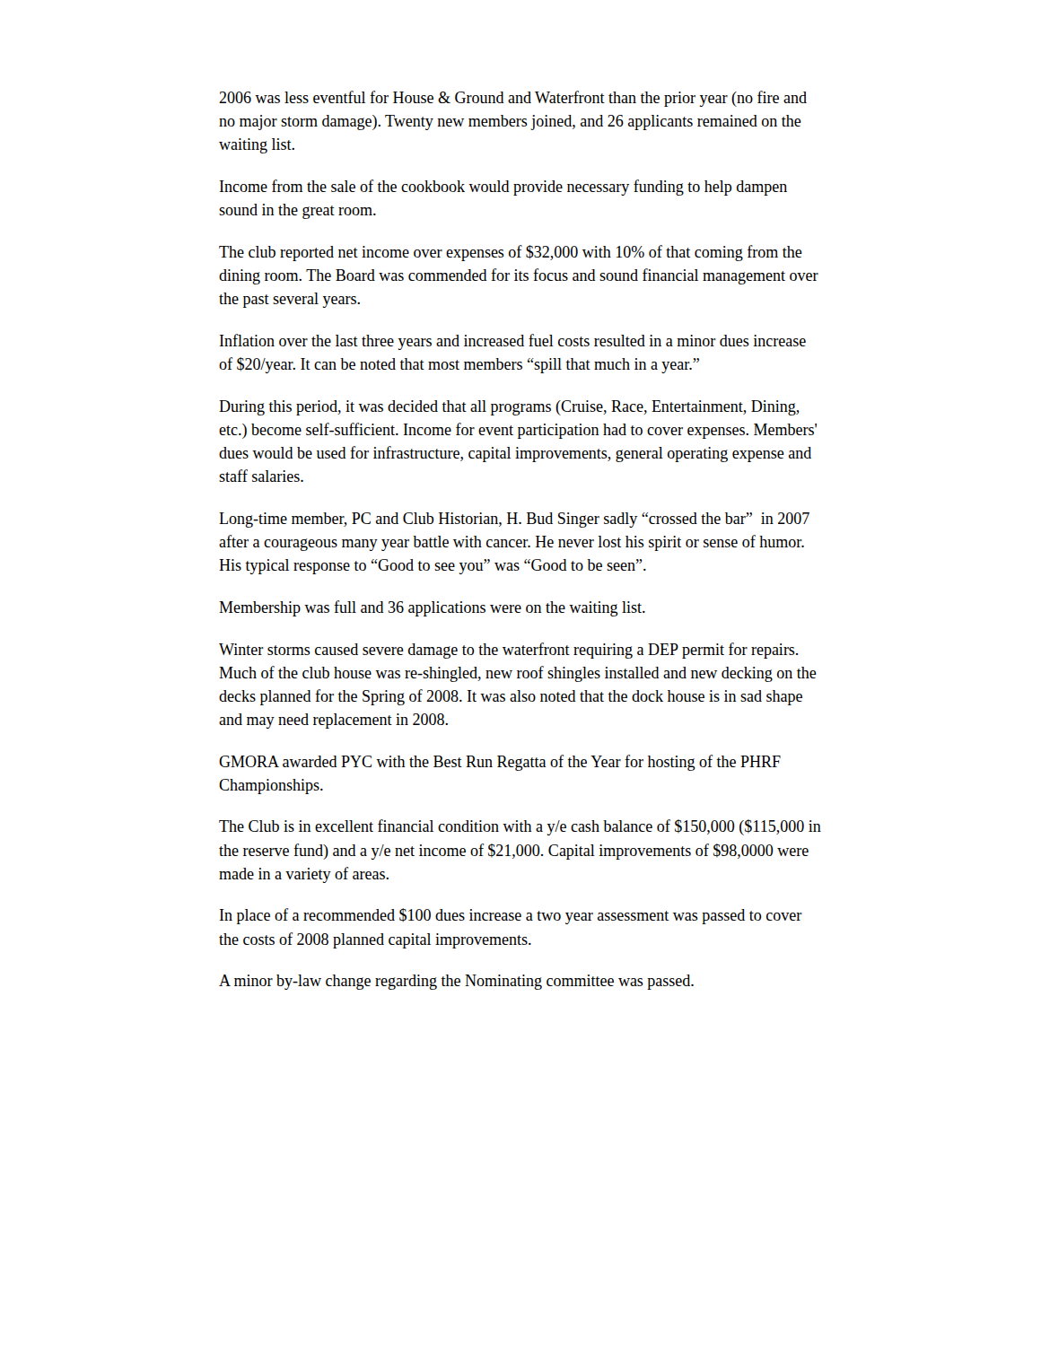2006 was less eventful for House & Ground and Waterfront than the prior year (no fire and no major storm damage). Twenty new members joined, and 26 applicants remained on the waiting list.
Income from the sale of the cookbook would provide necessary funding to help dampen sound in the great room.
The club reported net income over expenses of $32,000 with 10% of that coming from the dining room. The Board was commended for its focus and sound financial management over the past several years.
Inflation over the last three years and increased fuel costs resulted in a minor dues increase of $20/year. It can be noted that most members “spill that much in a year.”
During this period, it was decided that all programs (Cruise, Race, Entertainment, Dining, etc.) become self-sufficient. Income for event participation had to cover expenses. Members' dues would be used for infrastructure, capital improvements, general operating expense and staff salaries.
Long-time member, PC and Club Historian, H. Bud Singer sadly “crossed the bar” in 2007 after a courageous many year battle with cancer. He never lost his spirit or sense of humor. His typical response to “Good to see you” was “Good to be seen”.
Membership was full and 36 applications were on the waiting list.
Winter storms caused severe damage to the waterfront requiring a DEP permit for repairs. Much of the club house was re-shingled, new roof shingles installed and new decking on the decks planned for the Spring of 2008. It was also noted that the dock house is in sad shape and may need replacement in 2008.
GMORA awarded PYC with the Best Run Regatta of the Year for hosting of the PHRF Championships.
The Club is in excellent financial condition with a y/e cash balance of $150,000 ($115,000 in the reserve fund) and a y/e net income of $21,000. Capital improvements of $98,0000 were made in a variety of areas.
In place of a recommended $100 dues increase a two year assessment was passed to cover the costs of 2008 planned capital improvements.
A minor by-law change regarding the Nominating committee was passed.